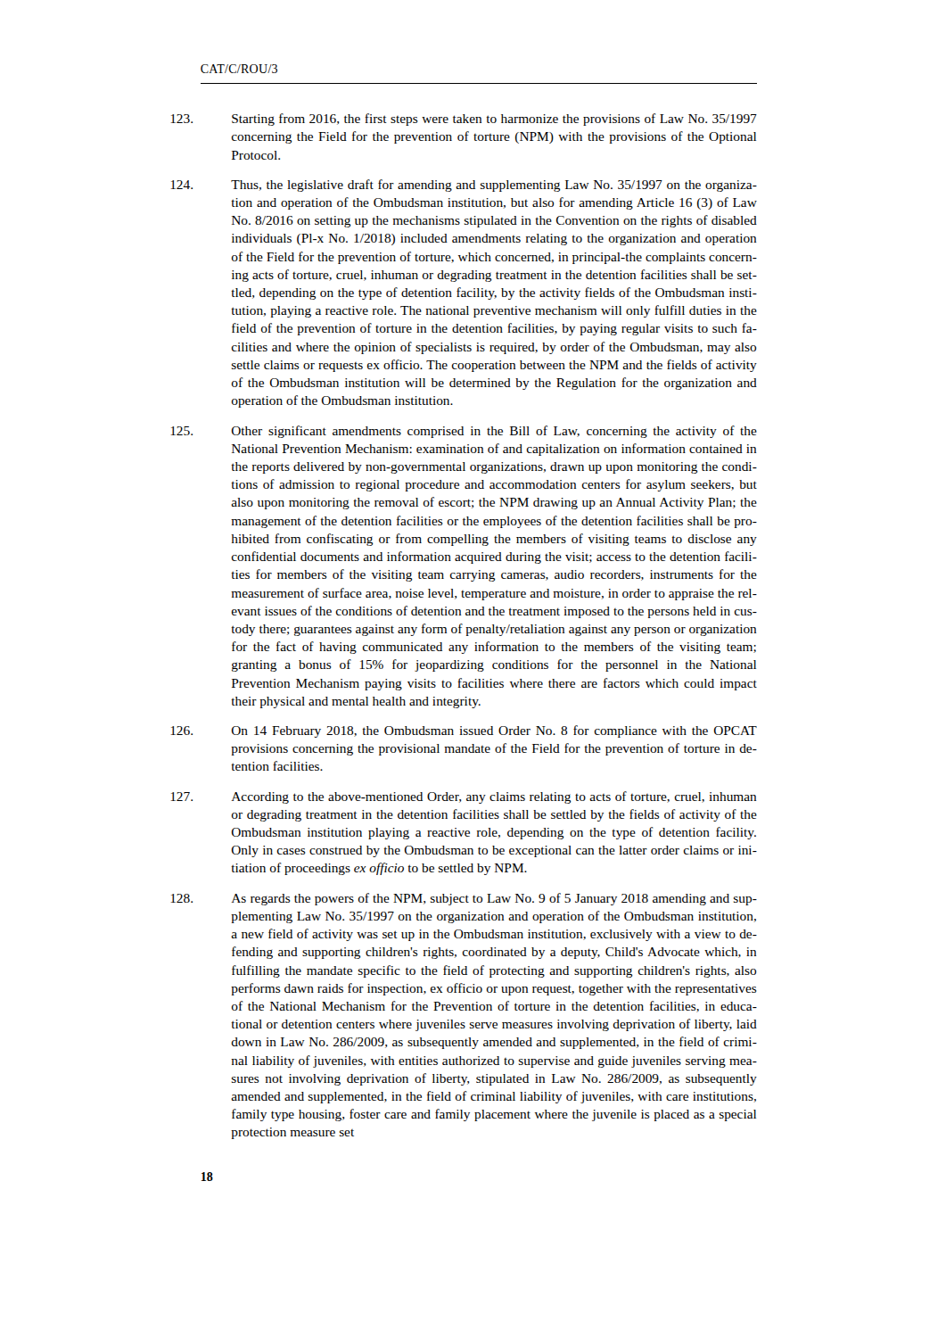CAT/C/ROU/3
123. Starting from 2016, the first steps were taken to harmonize the provisions of Law No. 35/1997 concerning the Field for the prevention of torture (NPM) with the provisions of the Optional Protocol.
124. Thus, the legislative draft for amending and supplementing Law No. 35/1997 on the organization and operation of the Ombudsman institution, but also for amending Article 16 (3) of Law No. 8/2016 on setting up the mechanisms stipulated in the Convention on the rights of disabled individuals (Pl-x No. 1/2018) included amendments relating to the organization and operation of the Field for the prevention of torture, which concerned, in principal-the complaints concerning acts of torture, cruel, inhuman or degrading treatment in the detention facilities shall be settled, depending on the type of detention facility, by the activity fields of the Ombudsman institution, playing a reactive role. The national preventive mechanism will only fulfill duties in the field of the prevention of torture in the detention facilities, by paying regular visits to such facilities and where the opinion of specialists is required, by order of the Ombudsman, may also settle claims or requests ex officio. The cooperation between the NPM and the fields of activity of the Ombudsman institution will be determined by the Regulation for the organization and operation of the Ombudsman institution.
125. Other significant amendments comprised in the Bill of Law, concerning the activity of the National Prevention Mechanism: examination of and capitalization on information contained in the reports delivered by non-governmental organizations, drawn up upon monitoring the conditions of admission to regional procedure and accommodation centers for asylum seekers, but also upon monitoring the removal of escort; the NPM drawing up an Annual Activity Plan; the management of the detention facilities or the employees of the detention facilities shall be prohibited from confiscating or from compelling the members of visiting teams to disclose any confidential documents and information acquired during the visit; access to the detention facilities for members of the visiting team carrying cameras, audio recorders, instruments for the measurement of surface area, noise level, temperature and moisture, in order to appraise the relevant issues of the conditions of detention and the treatment imposed to the persons held in custody there; guarantees against any form of penalty/retaliation against any person or organization for the fact of having communicated any information to the members of the visiting team; granting a bonus of 15% for jeopardizing conditions for the personnel in the National Prevention Mechanism paying visits to facilities where there are factors which could impact their physical and mental health and integrity.
126. On 14 February 2018, the Ombudsman issued Order No. 8 for compliance with the OPCAT provisions concerning the provisional mandate of the Field for the prevention of torture in detention facilities.
127. According to the above-mentioned Order, any claims relating to acts of torture, cruel, inhuman or degrading treatment in the detention facilities shall be settled by the fields of activity of the Ombudsman institution playing a reactive role, depending on the type of detention facility. Only in cases construed by the Ombudsman to be exceptional can the latter order claims or initiation of proceedings ex officio to be settled by NPM.
128. As regards the powers of the NPM, subject to Law No. 9 of 5 January 2018 amending and supplementing Law No. 35/1997 on the organization and operation of the Ombudsman institution, a new field of activity was set up in the Ombudsman institution, exclusively with a view to defending and supporting children's rights, coordinated by a deputy, Child's Advocate which, in fulfilling the mandate specific to the field of protecting and supporting children's rights, also performs dawn raids for inspection, ex officio or upon request, together with the representatives of the National Mechanism for the Prevention of torture in the detention facilities, in educational or detention centers where juveniles serve measures involving deprivation of liberty, laid down in Law No. 286/2009, as subsequently amended and supplemented, in the field of criminal liability of juveniles, with entities authorized to supervise and guide juveniles serving measures not involving deprivation of liberty, stipulated in Law No. 286/2009, as subsequently amended and supplemented, in the field of criminal liability of juveniles, with care institutions, family type housing, foster care and family placement where the juvenile is placed as a special protection measure set
18